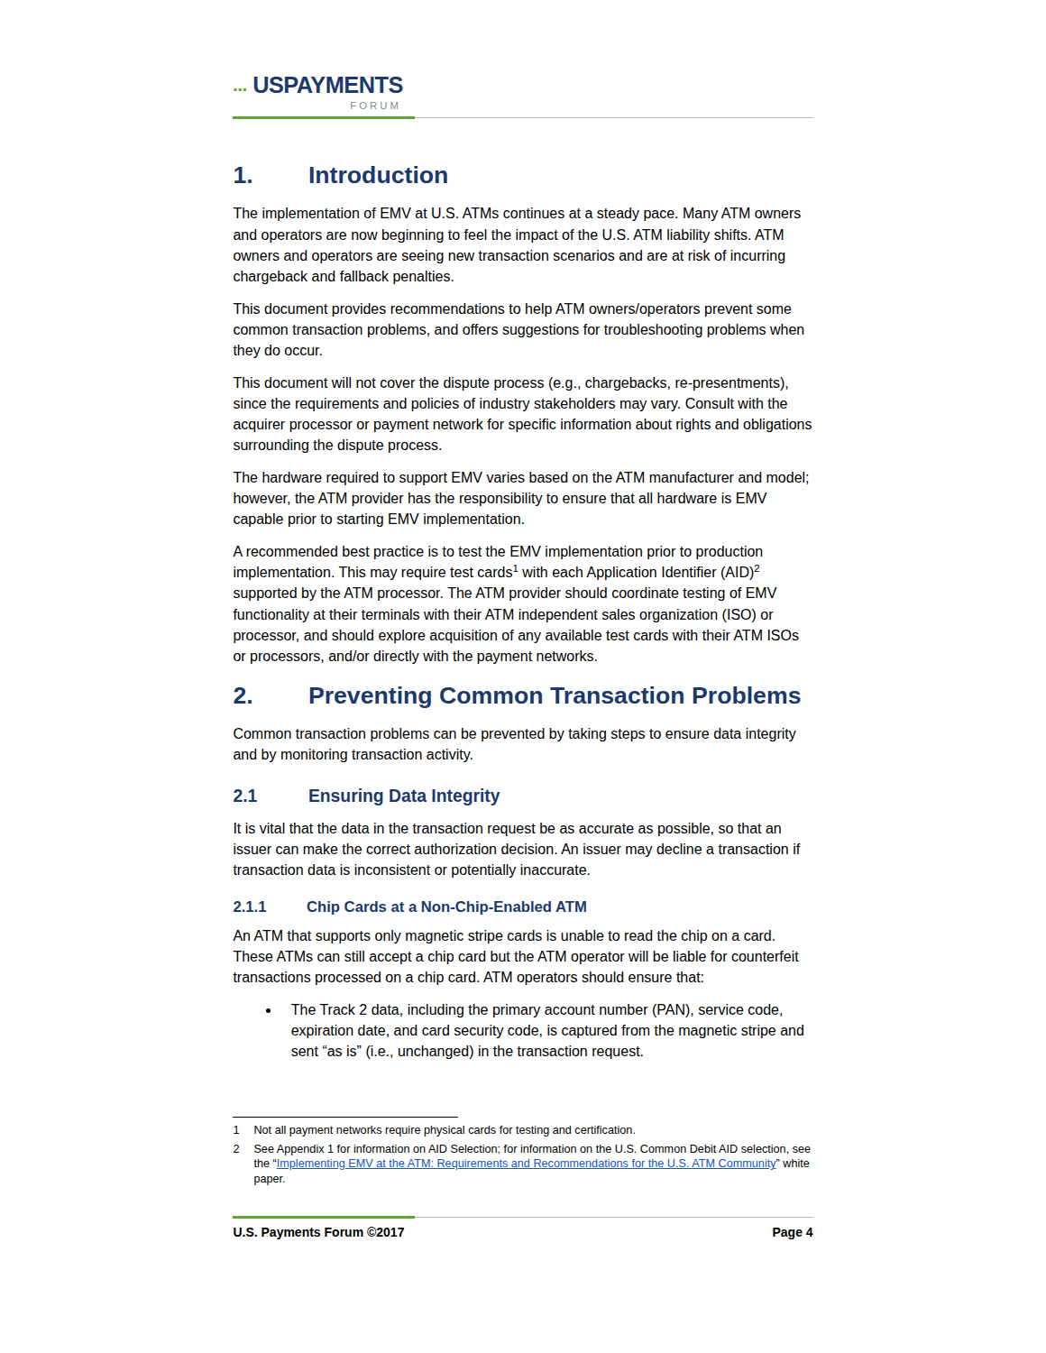▪▪▪ US PAYMENTS
FORUM
1. Introduction
The implementation of EMV at U.S. ATMs continues at a steady pace. Many ATM owners and operators are now beginning to feel the impact of the U.S. ATM liability shifts. ATM owners and operators are seeing new transaction scenarios and are at risk of incurring chargeback and fallback penalties.
This document provides recommendations to help ATM owners/operators prevent some common transaction problems, and offers suggestions for troubleshooting problems when they do occur.
This document will not cover the dispute process (e.g., chargebacks, re-presentments), since the requirements and policies of industry stakeholders may vary. Consult with the acquirer processor or payment network for specific information about rights and obligations surrounding the dispute process.
The hardware required to support EMV varies based on the ATM manufacturer and model; however, the ATM provider has the responsibility to ensure that all hardware is EMV capable prior to starting EMV implementation.
A recommended best practice is to test the EMV implementation prior to production implementation. This may require test cards1 with each Application Identifier (AID)2 supported by the ATM processor. The ATM provider should coordinate testing of EMV functionality at their terminals with their ATM independent sales organization (ISO) or processor, and should explore acquisition of any available test cards with their ATM ISOs or processors, and/or directly with the payment networks.
2. Preventing Common Transaction Problems
Common transaction problems can be prevented by taking steps to ensure data integrity and by monitoring transaction activity.
2.1 Ensuring Data Integrity
It is vital that the data in the transaction request be as accurate as possible, so that an issuer can make the correct authorization decision. An issuer may decline a transaction if transaction data is inconsistent or potentially inaccurate.
2.1.1 Chip Cards at a Non-Chip-Enabled ATM
An ATM that supports only magnetic stripe cards is unable to read the chip on a card. These ATMs can still accept a chip card but the ATM operator will be liable for counterfeit transactions processed on a chip card. ATM operators should ensure that:
The Track 2 data, including the primary account number (PAN), service code, expiration date, and card security code, is captured from the magnetic stripe and sent “as is” (i.e., unchanged) in the transaction request.
1 Not all payment networks require physical cards for testing and certification.
2 See Appendix 1 for information on AID Selection; for information on the U.S. Common Debit AID selection, see the “Implementing EMV at the ATM: Requirements and Recommendations for the U.S. ATM Community” white paper.
U.S. Payments Forum ©2017 Page 4